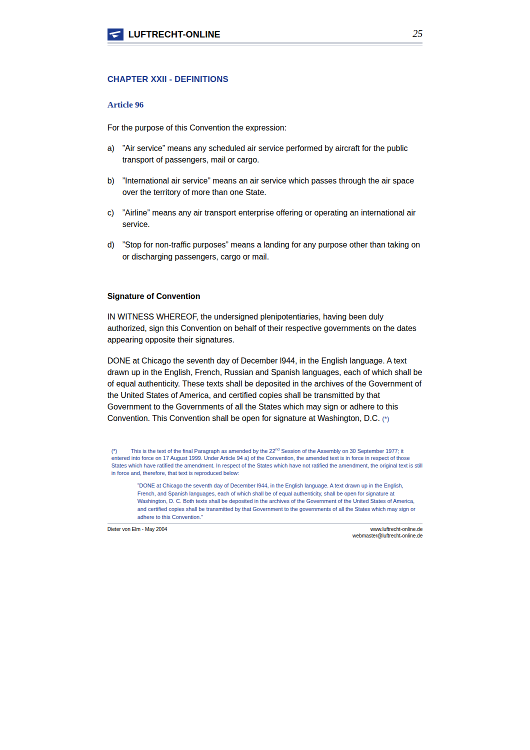LUFTRECHT-ONLINE
25
CHAPTER XXII - DEFINITIONS
Article 96
For the purpose of this Convention the expression:
a)”Air service” means any scheduled air service performed by aircraft for the public transport of passengers, mail or cargo.
b)”International air service” means an air service which passes through the air space over the territory of more than one State.
c)”Airline” means any air transport enterprise offering or operating an international air service.
d)”Stop for non-traffic purposes” means a landing for any purpose other than taking on or discharging passengers, cargo or mail.
Signature of Convention
IN WITNESS WHEREOF, the undersigned plenipotentiaries, having been duly authorized, sign this Convention on behalf of their respective governments on the dates appearing opposite their signatures.
DONE at Chicago the seventh day of December l944, in the English language. A text drawn up in the English, French, Russian and Spanish languages, each of which shall be of equal authenticity. These texts shall be deposited in the archives of the Government of the United States of America, and certified copies shall be transmitted by that Government to the Governments of all the States which may sign or adhere to this Convention. This Convention shall be open for signature at Washington, D.C. (*)
(*) This is the text of the final Paragraph as amended by the 22nd Session of the Assembly on 30 September 1977; it entered into force on 17 August 1999. Under Article 94 a) of the Convention, the amended text is in force in respect of those States which have ratified the amendment. In respect of the States which have not ratified the amendment, the original text is still in force and, therefore, that text is reproduced below:
”DONE at Chicago the seventh day of December l944, in the English language. A text drawn up in the English, French, and Spanish languages, each of which shall be of equal authenticity, shall be open for signature at Washington, D. C. Both texts shall be deposited in the archives of the Government of the United States of America, and certified copies shall be transmitted by that Government to the governments of all the States which may sign or adhere to this Convention.”
Dieter von Elm - May 2004
www.luftrecht-online.de
webmaster@luftrecht-online.de